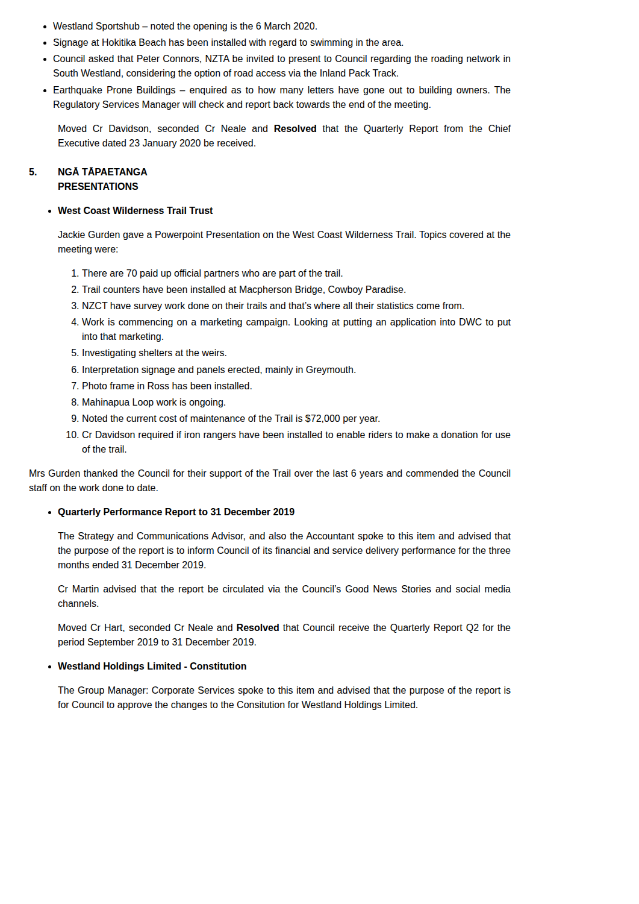Westland Sportshub – noted the opening is the 6 March 2020.
Signage at Hokitika Beach has been installed with regard to swimming in the area.
Council asked that Peter Connors, NZTA be invited to present to Council regarding the roading network in South Westland, considering the option of road access via the Inland Pack Track.
Earthquake Prone Buildings – enquired as to how many letters have gone out to building owners. The Regulatory Services Manager will check and report back towards the end of the meeting.
Moved Cr Davidson, seconded Cr Neale and Resolved that the Quarterly Report from the Chief Executive dated 23 January 2020 be received.
5.
NGĀ TĀPAETANGA
PRESENTATIONS
West Coast Wilderness Trail Trust
Jackie Gurden gave a Powerpoint Presentation on the West Coast Wilderness Trail. Topics covered at the meeting were:
There are 70 paid up official partners who are part of the trail.
Trail counters have been installed at Macpherson Bridge, Cowboy Paradise.
NZCT have survey work done on their trails and that’s where all their statistics come from.
Work is commencing on a marketing campaign. Looking at putting an application into DWC to put into that marketing.
Investigating shelters at the weirs.
Interpretation signage and panels erected, mainly in Greymouth.
Photo frame in Ross has been installed.
Mahinapua Loop work is ongoing.
Noted the current cost of maintenance of the Trail is $72,000 per year.
Cr Davidson required if iron rangers have been installed to enable riders to make a donation for use of the trail.
Mrs Gurden thanked the Council for their support of the Trail over the last 6 years and commended the Council staff on the work done to date.
Quarterly Performance Report to 31 December 2019
The Strategy and Communications Advisor, and also the Accountant spoke to this item and advised that the purpose of the report is to inform Council of its financial and service delivery performance for the three months ended 31 December 2019.
Cr Martin advised that the report be circulated via the Council’s Good News Stories and social media channels.
Moved Cr Hart, seconded Cr Neale and Resolved that Council receive the Quarterly Report Q2 for the period September 2019 to 31 December 2019.
Westland Holdings Limited - Constitution
The Group Manager: Corporate Services spoke to this item and advised that the purpose of the report is for Council to approve the changes to the Consitution for Westland Holdings Limited.